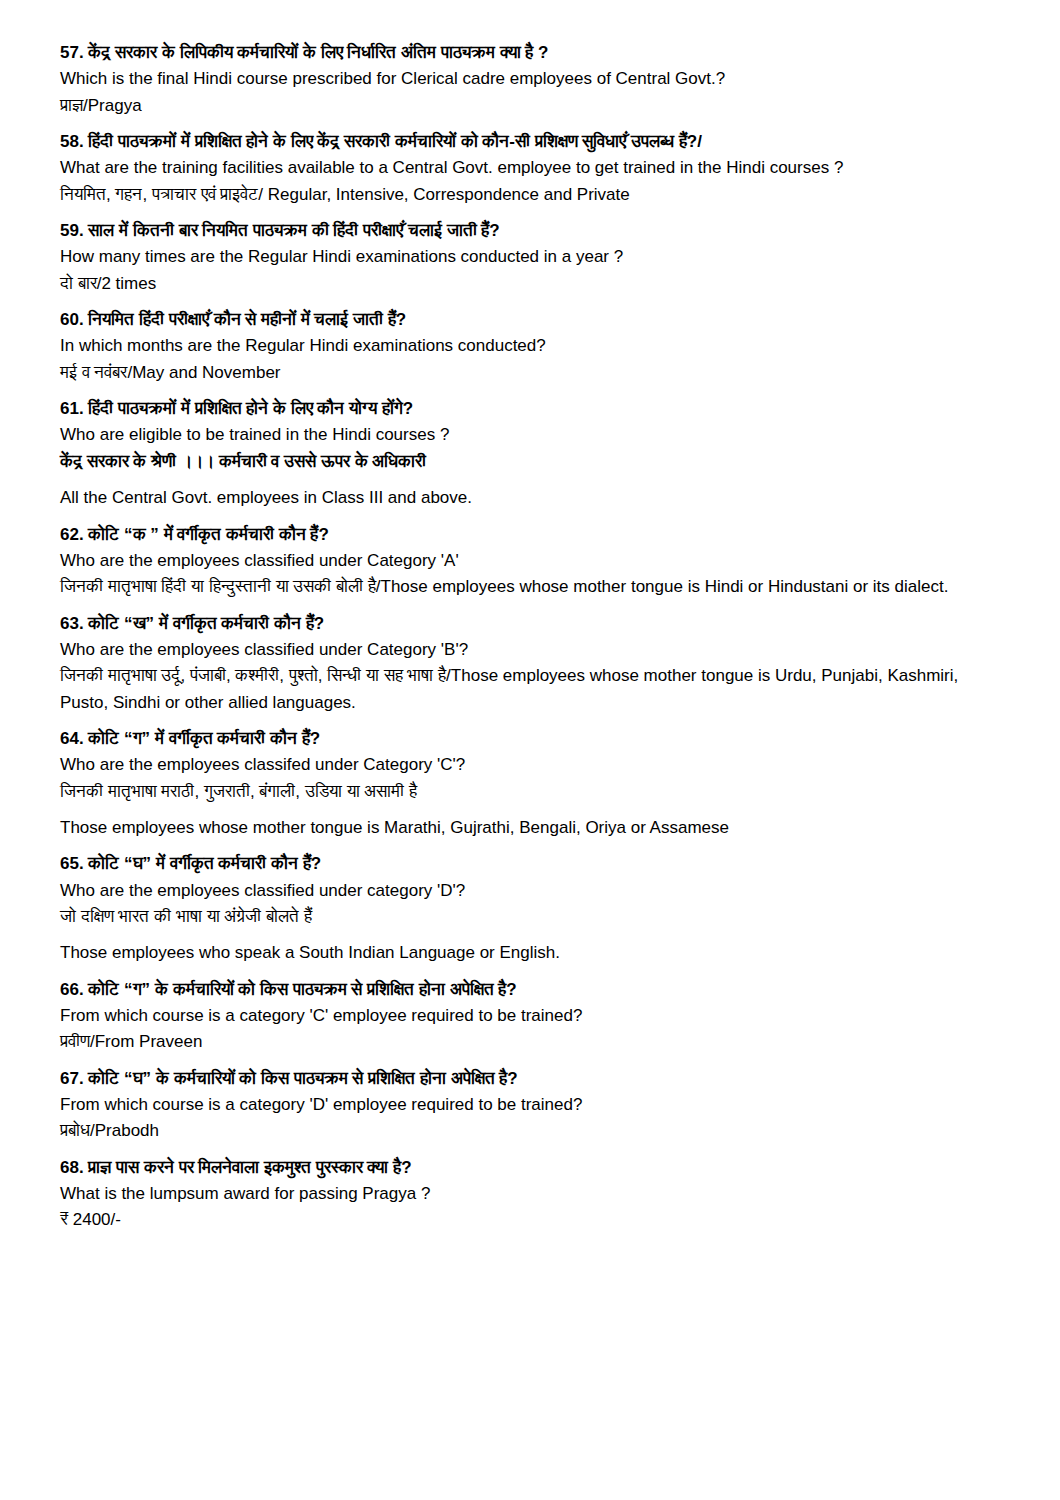57. केंद्र सरकार के लिपिकीय कर्मचारियों के लिए निर्धारित अंतिम पाठ्यक्रम क्या है ?
Which is the final Hindi course prescribed for Clerical cadre employees of Central Govt.?
प्राज्ञ/Pragya
58. हिंदी पाठ्यक्रमों में प्रशिक्षित होने के लिए केंद्र सरकारी कर्मचारियों को कौन-सी प्रशिक्षण सुविधाएँ उपलब्ध हैं?/
What are the training facilities available to a Central Govt. employee to get trained in the Hindi courses ?
नियमित, गहन, पत्राचार एवं प्राइवेट/ Regular, Intensive, Correspondence and Private
59. साल में कितनी बार नियमित पाठ्यक्रम की हिंदी परीक्षाएँ चलाई जाती हैं?
How many times are the Regular Hindi examinations conducted in a year ?
दो बार/2 times
60. नियमित हिंदी परीक्षाएँ कौन से महीनों में चलाई जाती हैं?
In which months are the Regular Hindi examinations conducted?
मई व नवंबर/May and November
61. हिंदी पाठ्यक्रमों में प्रशिक्षित होने के लिए कौन योग्य होंगे?
Who are eligible to be trained in the Hindi courses ?
केंद्र सरकार के श्रेणी ।।। कर्मचारी व उससे ऊपर के अधिकारी
All the Central Govt. employees in Class III and above.
62. कोटि “क ” में वर्गीकृत कर्मचारी कौन हैं?
Who are the employees classified under Category 'A'
जिनकी मातृभाषा हिंदी या हिन्दुस्तानी या उसकी बोली है/Those employees whose mother tongue is Hindi or Hindustani or its dialect.
63. कोटि “ख” में वर्गीकृत कर्मचारी कौन हैं?
Who are the employees classified under Category 'B'?
जिनकी मातृभाषा उर्दू, पंजाबी, कश्मीरी, पुश्तो, सिन्धी या सह भाषा है/Those employees whose mother tongue is Urdu, Punjabi, Kashmiri, Pusto, Sindhi or other allied languages.
64. कोटि “ग” में वर्गीकृत कर्मचारी कौन हैं?
Who are the employees classifed under Category 'C'?
जिनकी मातृभाषा मराठी, गुजराती, बंगाली, उडिया या असामी है
Those employees whose mother tongue is Marathi, Gujrathi, Bengali, Oriya or Assamese
65. कोटि “घ” में वर्गीकृत कर्मचारी कौन हैं?
Who are the employees classified under category 'D'?
जो दक्षिण भारत की भाषा या अंग्रेजी बोलते हैं
Those employees who speak a South Indian Language or English.
66. कोटि “ग” के कर्मचारियों को किस पाठ्यक्रम से प्रशिक्षित होना अपेक्षित है?
From which course is a category 'C' employee required to be trained?
प्रवीण/From Praveen
67. कोटि “घ” के कर्मचारियों को किस पाठ्यक्रम से प्रशिक्षित होना अपेक्षित है?
From which course is a category 'D' employee required to be trained?
प्रबोध/Prabodh
68. प्राज्ञ पास करने पर मिलनेवाला इकमुश्त पुरस्कार क्या है?
What is the lumpsum award for passing Pragya ?
₹ 2400/-